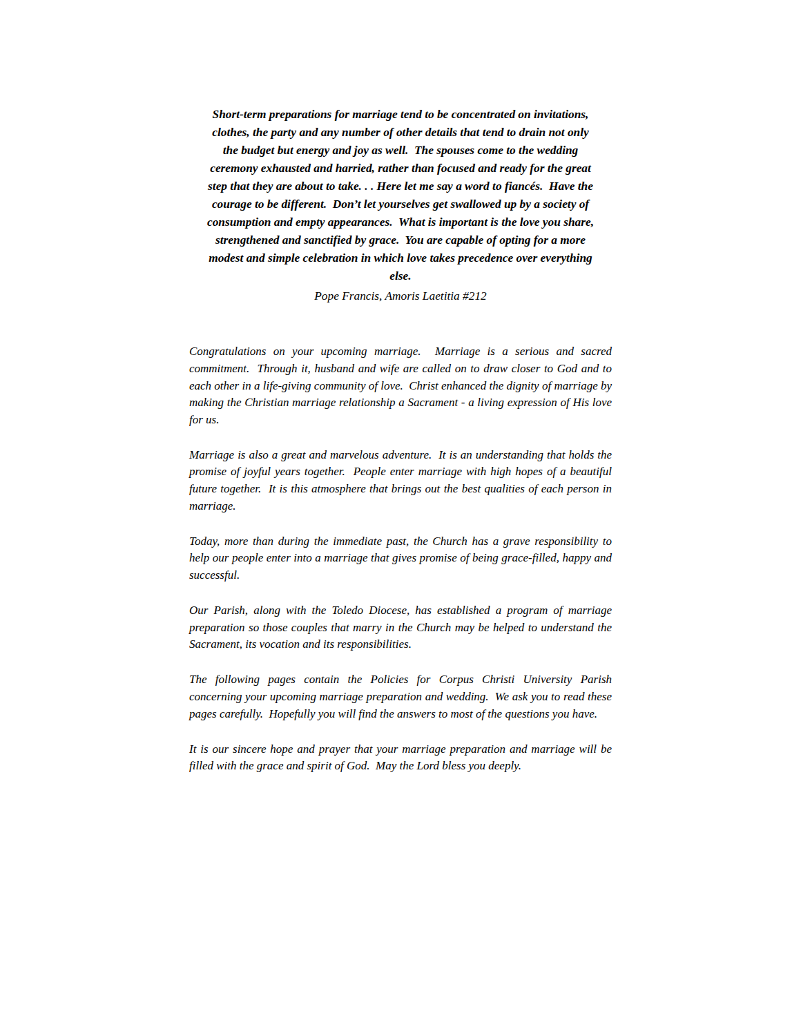Short-term preparations for marriage tend to be concentrated on invitations, clothes, the party and any number of other details that tend to drain not only the budget but energy and joy as well. The spouses come to the wedding ceremony exhausted and harried, rather than focused and ready for the great step that they are about to take. . . Here let me say a word to fiancés. Have the courage to be different. Don’t let yourselves get swallowed up by a society of consumption and empty appearances. What is important is the love you share, strengthened and sanctified by grace. You are capable of opting for a more modest and simple celebration in which love takes precedence over everything else.
Pope Francis, Amoris Laetitia #212
Congratulations on your upcoming marriage. Marriage is a serious and sacred commitment. Through it, husband and wife are called on to draw closer to God and to each other in a life-giving community of love. Christ enhanced the dignity of marriage by making the Christian marriage relationship a Sacrament - a living expression of His love for us.
Marriage is also a great and marvelous adventure. It is an understanding that holds the promise of joyful years together. People enter marriage with high hopes of a beautiful future together. It is this atmosphere that brings out the best qualities of each person in marriage.
Today, more than during the immediate past, the Church has a grave responsibility to help our people enter into a marriage that gives promise of being grace-filled, happy and successful.
Our Parish, along with the Toledo Diocese, has established a program of marriage preparation so those couples that marry in the Church may be helped to understand the Sacrament, its vocation and its responsibilities.
The following pages contain the Policies for Corpus Christi University Parish concerning your upcoming marriage preparation and wedding. We ask you to read these pages carefully. Hopefully you will find the answers to most of the questions you have.
It is our sincere hope and prayer that your marriage preparation and marriage will be filled with the grace and spirit of God. May the Lord bless you deeply.